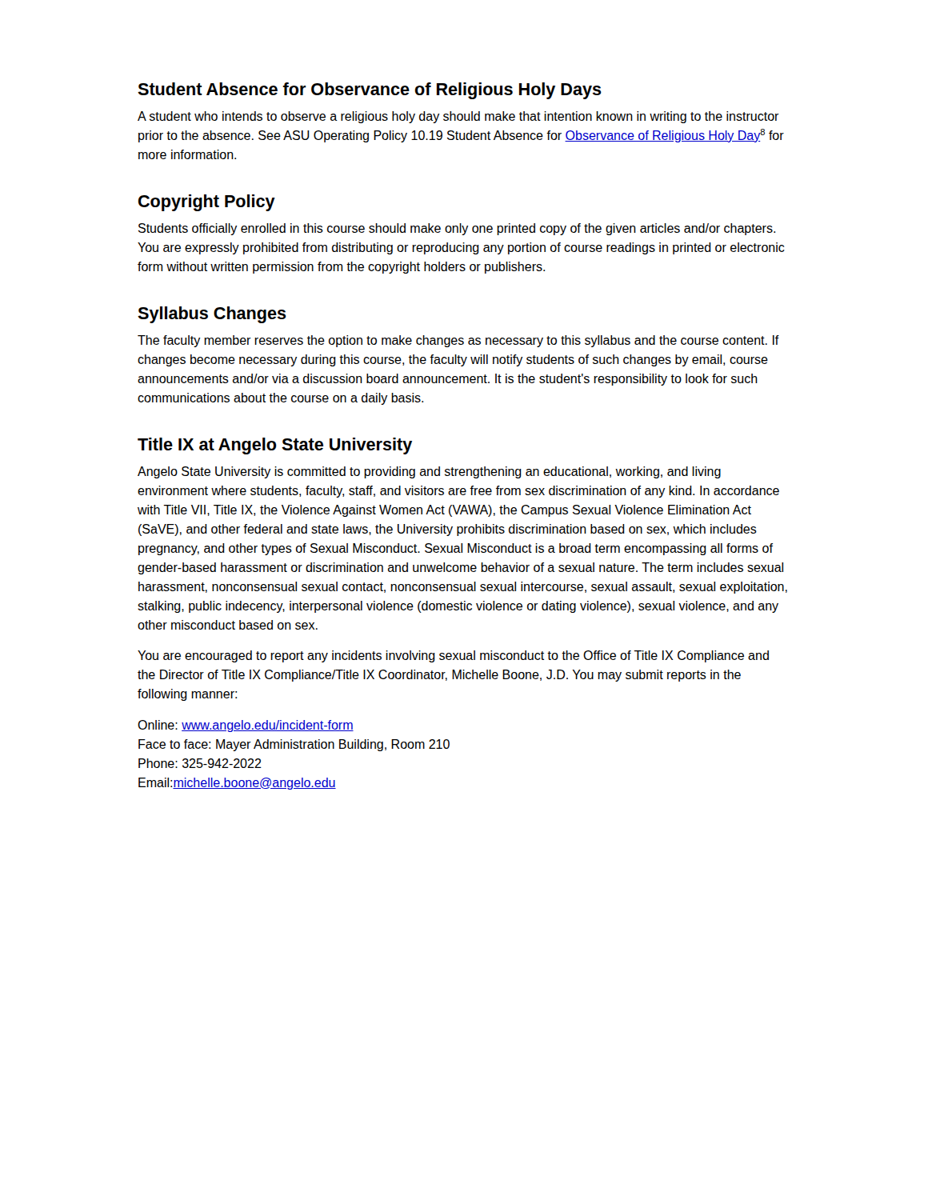Student Absence for Observance of Religious Holy Days
A student who intends to observe a religious holy day should make that intention known in writing to the instructor prior to the absence. See ASU Operating Policy 10.19 Student Absence for Observance of Religious Holy Day8 for more information.
Copyright Policy
Students officially enrolled in this course should make only one printed copy of the given articles and/or chapters. You are expressly prohibited from distributing or reproducing any portion of course readings in printed or electronic form without written permission from the copyright holders or publishers.
Syllabus Changes
The faculty member reserves the option to make changes as necessary to this syllabus and the course content. If changes become necessary during this course, the faculty will notify students of such changes by email, course announcements and/or via a discussion board announcement. It is the student's responsibility to look for such communications about the course on a daily basis.
Title IX at Angelo State University
Angelo State University is committed to providing and strengthening an educational, working, and living environment where students, faculty, staff, and visitors are free from sex discrimination of any kind. In accordance with Title VII, Title IX, the Violence Against Women Act (VAWA), the Campus Sexual Violence Elimination Act (SaVE), and other federal and state laws, the University prohibits discrimination based on sex, which includes pregnancy, and other types of Sexual Misconduct. Sexual Misconduct is a broad term encompassing all forms of gender-based harassment or discrimination and unwelcome behavior of a sexual nature. The term includes sexual harassment, nonconsensual sexual contact, nonconsensual sexual intercourse, sexual assault, sexual exploitation, stalking, public indecency, interpersonal violence (domestic violence or dating violence), sexual violence, and any other misconduct based on sex.
You are encouraged to report any incidents involving sexual misconduct to the Office of Title IX Compliance and the Director of Title IX Compliance/Title IX Coordinator, Michelle Boone, J.D. You may submit reports in the following manner:
Online: www.angelo.edu/incident-form
Face to face: Mayer Administration Building, Room 210
Phone: 325-942-2022
Email:michelle.boone@angelo.edu